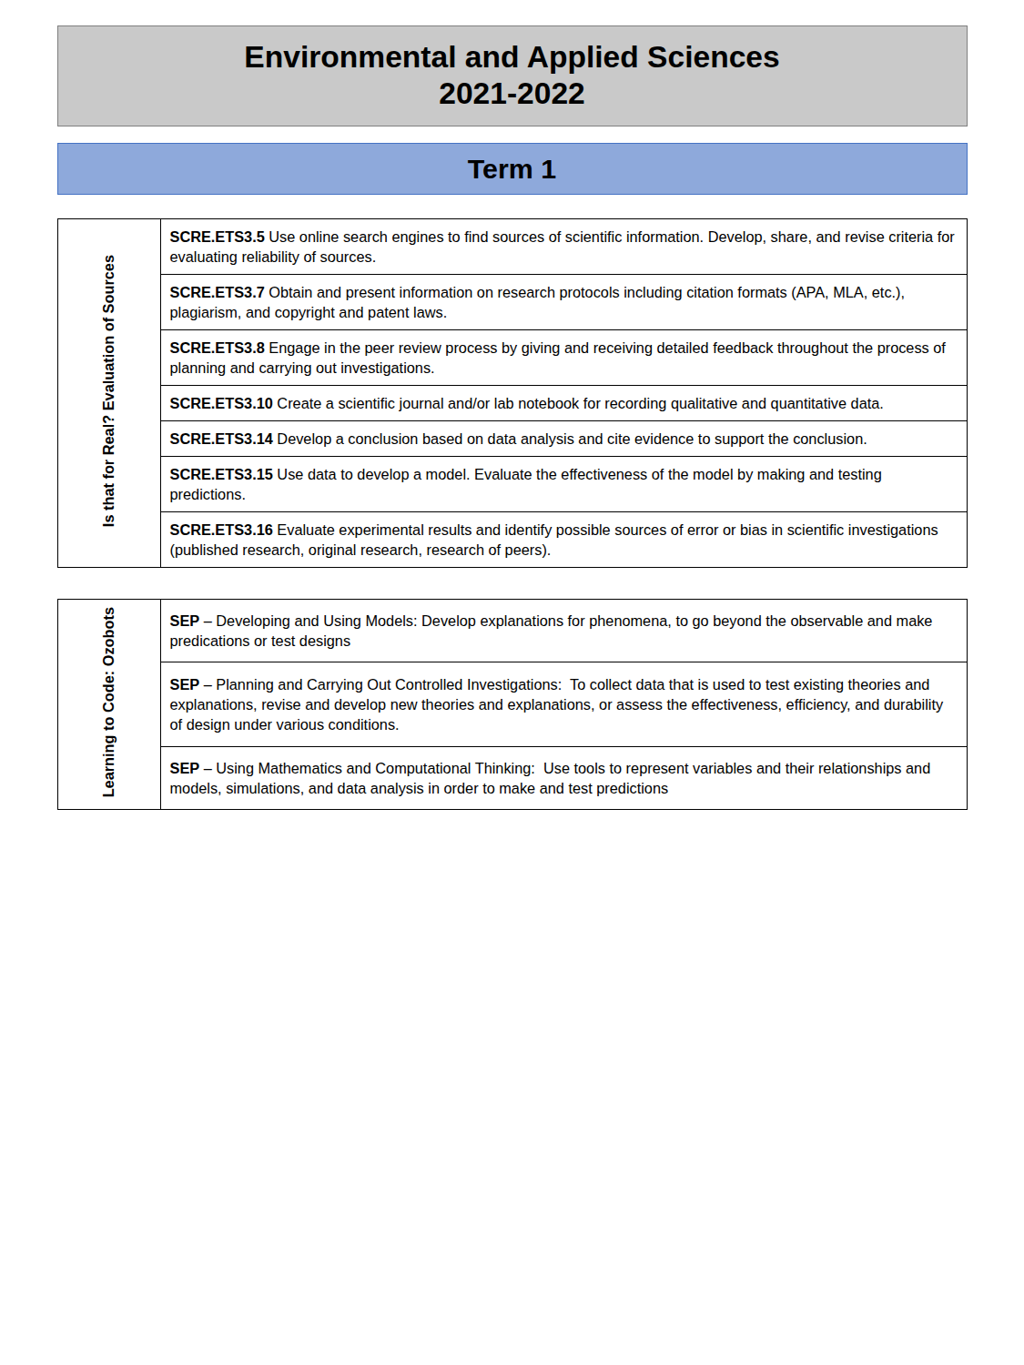Environmental and Applied Sciences
2021-2022
Term 1
| Is that for Real? Evaluation of Sources | SCRE.ETS3.5 Use online search engines to find sources of scientific information. Develop, share, and revise criteria for evaluating reliability of sources. |
| SCRE.ETS3.7 Obtain and present information on research protocols including citation formats (APA, MLA, etc.), plagiarism, and copyright and patent laws. |
| SCRE.ETS3.8 Engage in the peer review process by giving and receiving detailed feedback throughout the process of planning and carrying out investigations. |
| SCRE.ETS3.10 Create a scientific journal and/or lab notebook for recording qualitative and quantitative data. |
| SCRE.ETS3.14 Develop a conclusion based on data analysis and cite evidence to support the conclusion. |
| SCRE.ETS3.15 Use data to develop a model. Evaluate the effectiveness of the model by making and testing predictions. |
| SCRE.ETS3.16 Evaluate experimental results and identify possible sources of error or bias in scientific investigations (published research, original research, research of peers). |
| Learning to Code: Ozobots | SEP – Developing and Using Models: Develop explanations for phenomena, to go beyond the observable and make predications or test designs |
| SEP – Planning and Carrying Out Controlled Investigations: To collect data that is used to test existing theories and explanations, revise and develop new theories and explanations, or assess the effectiveness, efficiency, and durability of design under various conditions. |
| SEP – Using Mathematics and Computational Thinking: Use tools to represent variables and their relationships and models, simulations, and data analysis in order to make and test predictions |